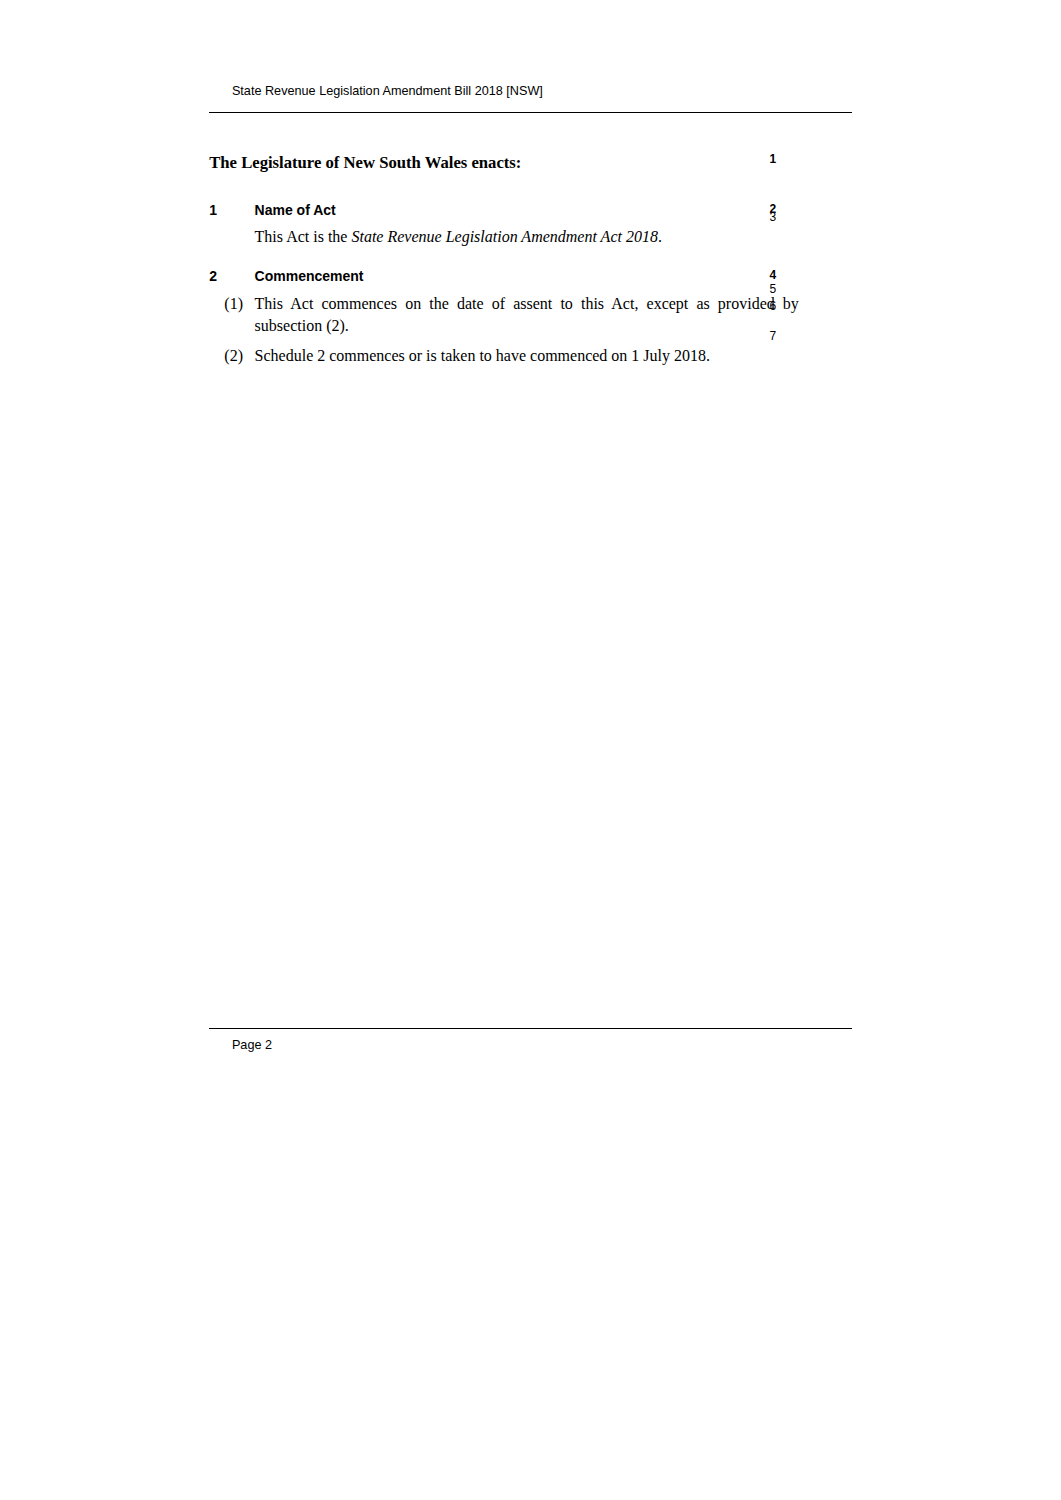State Revenue Legislation Amendment Bill 2018 [NSW]
The Legislature of New South Wales enacts: 1
1 Name of Act 2
This Act is the State Revenue Legislation Amendment Act 2018. 3
2 Commencement 4
(1) This Act commences on the date of assent to this Act, except as provided by subsection (2). 5
6
(2) Schedule 2 commences or is taken to have commenced on 1 July 2018. 7
Page 2